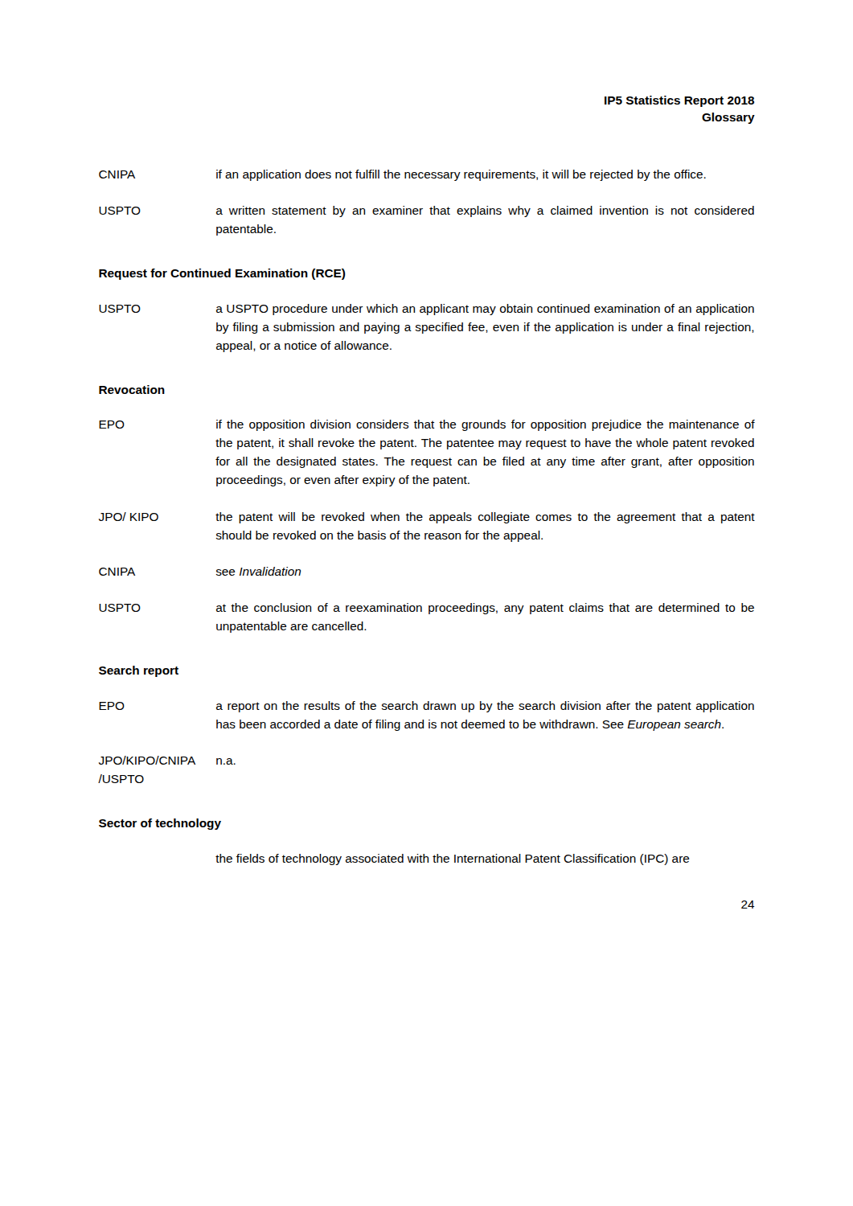IP5 Statistics Report 2018 Glossary
CNIPA
if an application does not fulfill the necessary requirements, it will be rejected by the office.
USPTO
a written statement by an examiner that explains why a claimed invention is not considered patentable.
Request for Continued Examination (RCE)
USPTO
a USPTO procedure under which an applicant may obtain continued examination of an application by filing a submission and paying a specified fee, even if the application is under a final rejection, appeal, or a notice of allowance.
Revocation
EPO
if the opposition division considers that the grounds for opposition prejudice the maintenance of the patent, it shall revoke the patent. The patentee may request to have the whole patent revoked for all the designated states. The request can be filed at any time after grant, after opposition proceedings, or even after expiry of the patent.
JPO/ KIPO
the patent will be revoked when the appeals collegiate comes to the agreement that a patent should be revoked on the basis of the reason for the appeal.
CNIPA
see Invalidation
USPTO
at the conclusion of a reexamination proceedings, any patent claims that are determined to be unpatentable are cancelled.
Search report
EPO
a report on the results of the search drawn up by the search division after the patent application has been accorded a date of filing and is not deemed to be withdrawn. See European search.
JPO/KIPO/CNIPA /USPTO
n.a.
Sector of technology
the fields of technology associated with the International Patent Classification (IPC) are
24